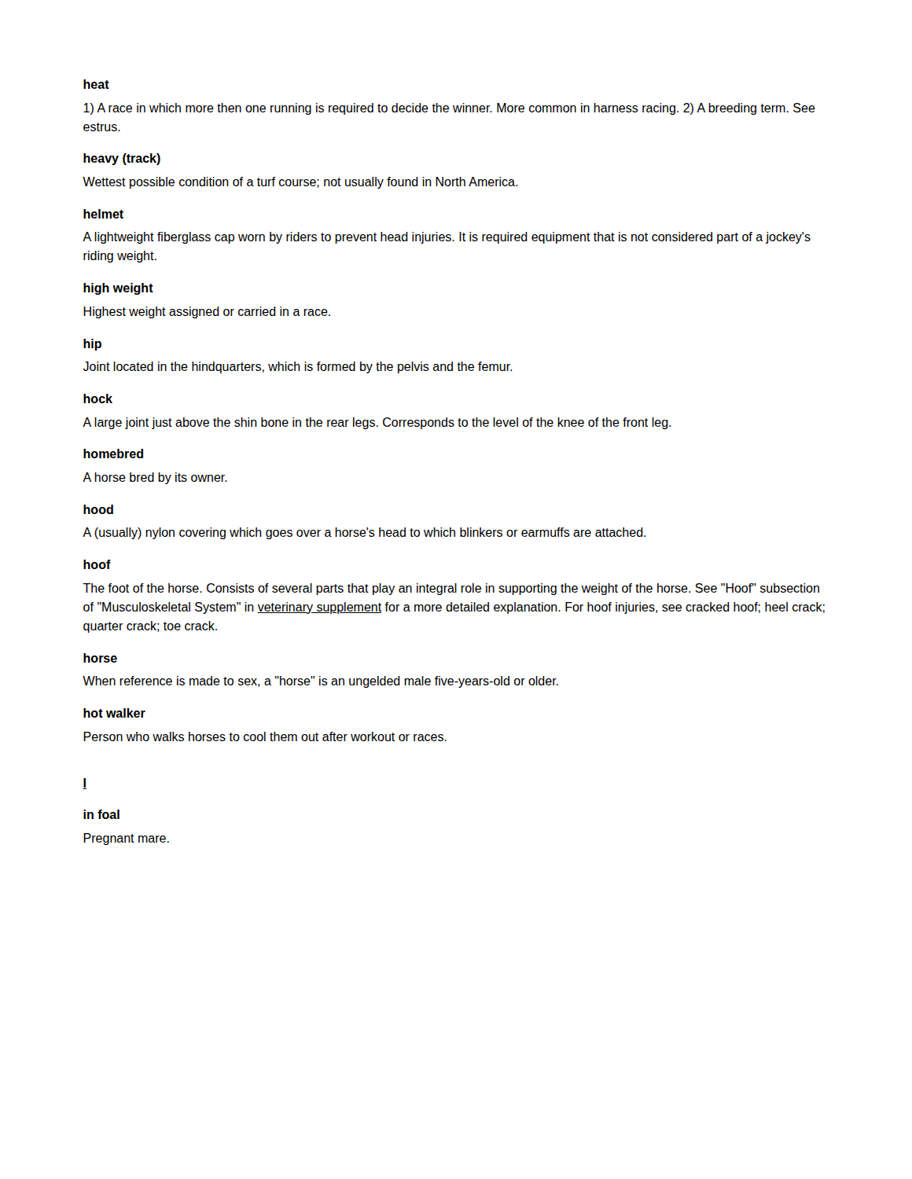heat
1) A race in which more then one running is required to decide the winner. More common in harness racing. 2) A breeding term. See estrus.
heavy (track)
Wettest possible condition of a turf course; not usually found in North America.
helmet
A lightweight fiberglass cap worn by riders to prevent head injuries. It is required equipment that is not considered part of a jockey's riding weight.
high weight
Highest weight assigned or carried in a race.
hip
Joint located in the hindquarters, which is formed by the pelvis and the femur.
hock
A large joint just above the shin bone in the rear legs. Corresponds to the level of the knee of the front leg.
homebred
A horse bred by its owner.
hood
A (usually) nylon covering which goes over a horse's head to which blinkers or earmuffs are attached.
hoof
The foot of the horse. Consists of several parts that play an integral role in supporting the weight of the horse. See "Hoof" subsection of "Musculoskeletal System" in veterinary supplement for a more detailed explanation. For hoof injuries, see cracked hoof; heel crack; quarter crack; toe crack.
horse
When reference is made to sex, a "horse" is an ungelded male five-years-old or older.
hot walker
Person who walks horses to cool them out after workout or races.
I
in foal
Pregnant mare.